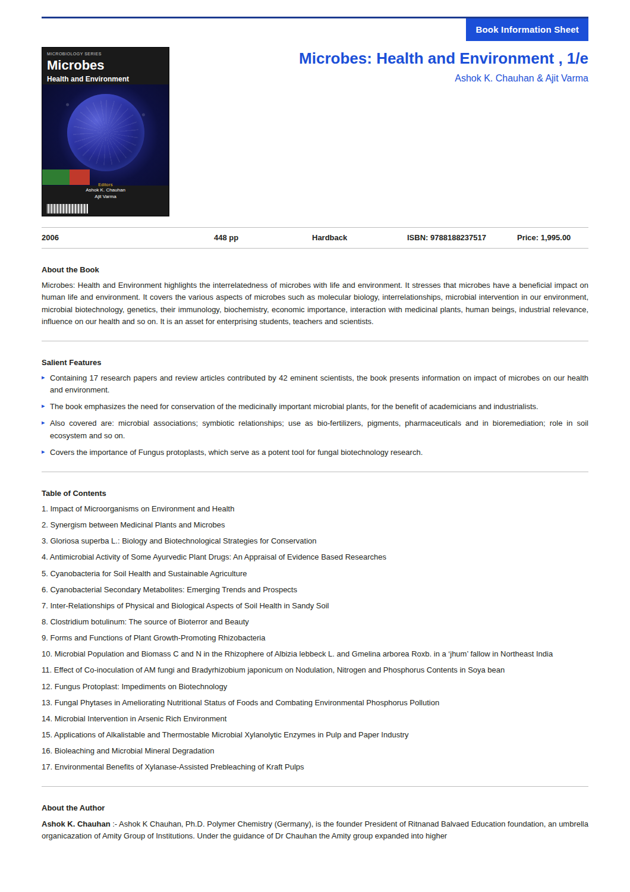Book Information Sheet
Microbiology Series
Microbes
Health and Environment
Editors
Ashok K. Chauhan
Ajit Varma
Microbes: Health and Environment , 1/e
Ashok K. Chauhan & Ajit Varma
2006 448 pp Hardback ISBN: 9788188237517 Price: 1,995.00
About the Book
Microbes: Health and Environment highlights the interrelatedness of microbes with life and environment. It stresses that microbes have a beneficial impact on human life and environment. It covers the various aspects of microbes such as molecular biology, interrelationships, microbial intervention in our environment, microbial biotechnology, genetics, their immunology, biochemistry, economic importance, interaction with medicinal plants, human beings, industrial relevance, influence on our health and so on. It is an asset for enterprising students, teachers and scientists.
Salient Features
Containing 17 research papers and review articles contributed by 42 eminent scientists, the book presents information on impact of microbes on our health and environment.
The book emphasizes the need for conservation of the medicinally important microbial plants, for the benefit of academicians and industrialists.
Also covered are: microbial associations; symbiotic relationships; use as bio-fertilizers, pigments, pharmaceuticals and in bioremediation; role in soil ecosystem and so on.
Covers the importance of Fungus protoplasts, which serve as a potent tool for fungal biotechnology research.
Table of Contents
Impact of Microorganisms on Environment and Health
Synergism between Medicinal Plants and Microbes
Gloriosa superba L.: Biology and Biotechnological Strategies for Conservation
Antimicrobial Activity of Some Ayurvedic Plant Drugs: An Appraisal of Evidence Based Researches
Cyanobacteria for Soil Health and Sustainable Agriculture
Cyanobacterial Secondary Metabolites: Emerging Trends and Prospects
Inter-Relationships of Physical and Biological Aspects of Soil Health in Sandy Soil
Clostridium botulinum: The source of Bioterror and Beauty
Forms and Functions of Plant Growth-Promoting Rhizobacteria
Microbial Population and Biomass C and N in the Rhizophere of Albizia lebbeck L. and Gmelina arborea Roxb. in a ‘jhum’ fallow in Northeast India
Effect of Co-inoculation of AM fungi and Bradyrhizobium japonicum on Nodulation, Nitrogen and Phosphorus Contents in Soya bean
Fungus Protoplast: Impediments on Biotechnology
Fungal Phytases in Ameliorating Nutritional Status of Foods and Combating Environmental Phosphorus Pollution
Microbial Intervention in Arsenic Rich Environment
Applications of Alkalistable and Thermostable Microbial Xylanolytic Enzymes in Pulp and Paper Industry
Bioleaching and Microbial Mineral Degradation
Environmental Benefits of Xylanase-Assisted Prebleaching of Kraft Pulps
About the Author
Ashok K. Chauhan :- Ashok K Chauhan, Ph.D. Polymer Chemistry (Germany), is the founder President of Ritnanad Balvaed Education foundation, an umbrella organicazation of Amity Group of Institutions. Under the guidance of Dr Chauhan the Amity group expanded into higher